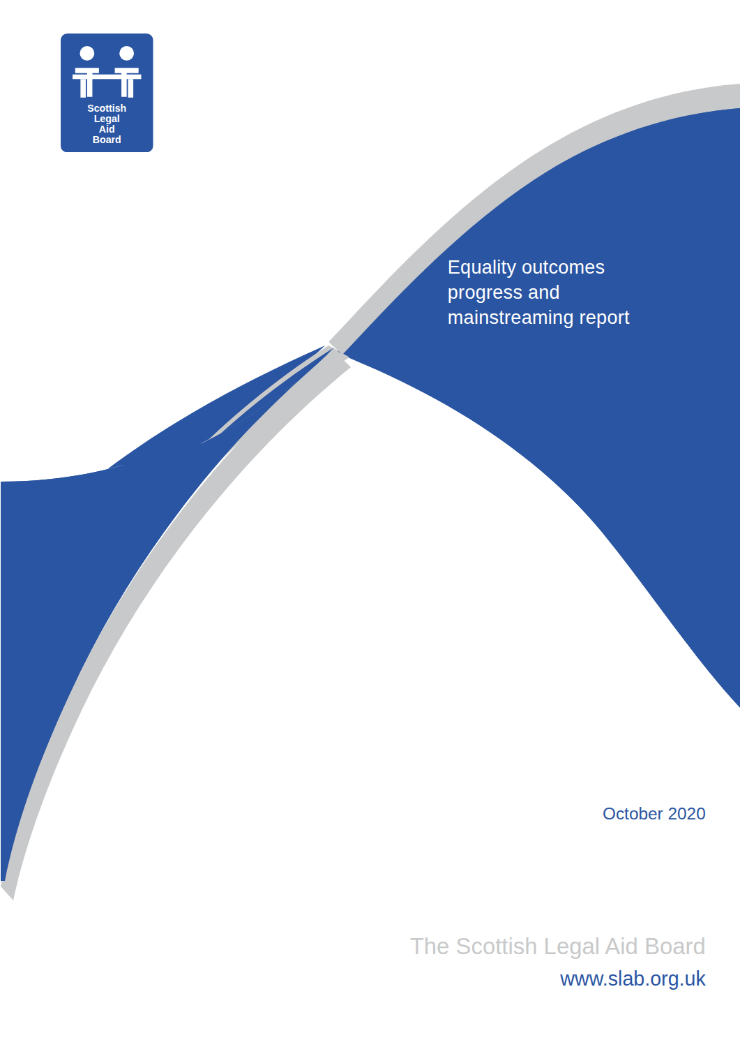Scottish Legal Aid Board
Equality outcomes
progress and
mainstreaming report
October 2020
The Scottish Legal Aid Board
www.slab.org.uk